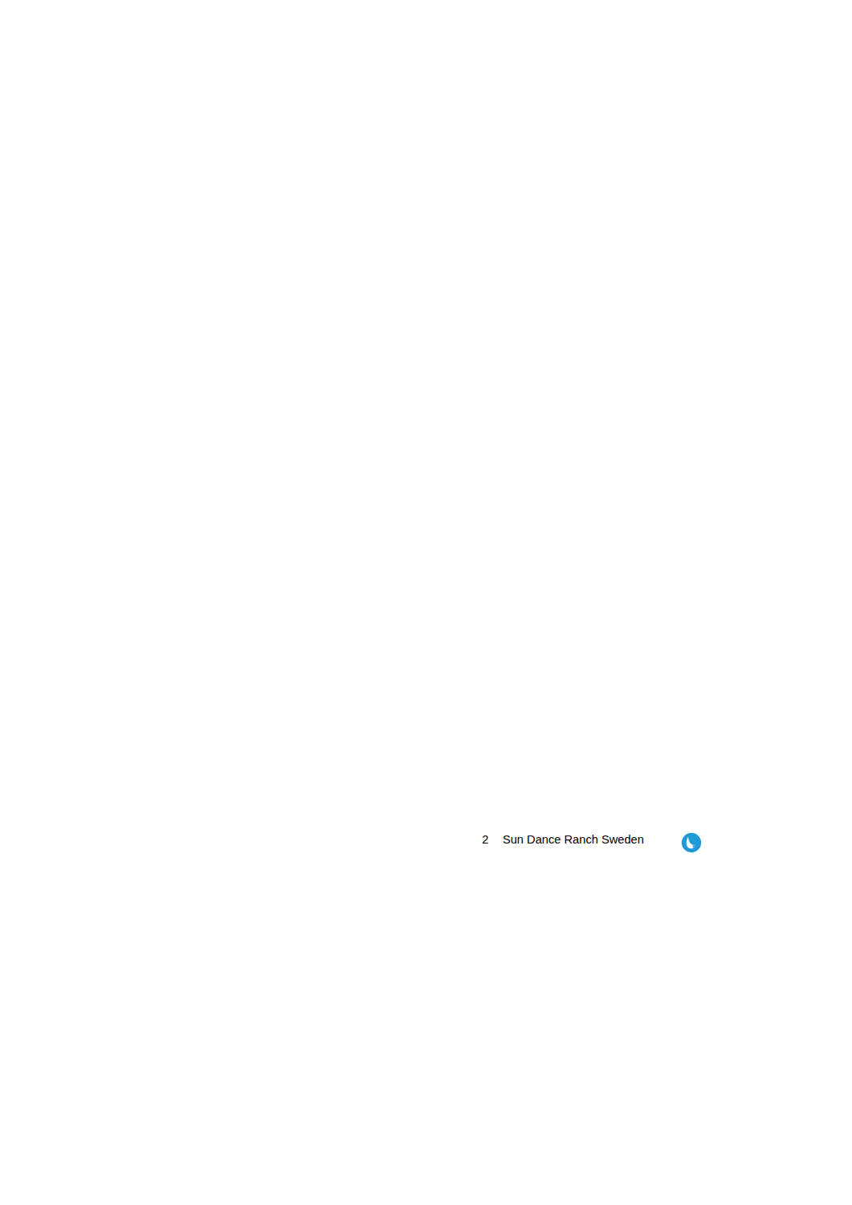2
Sun Dance Ranch Sweden